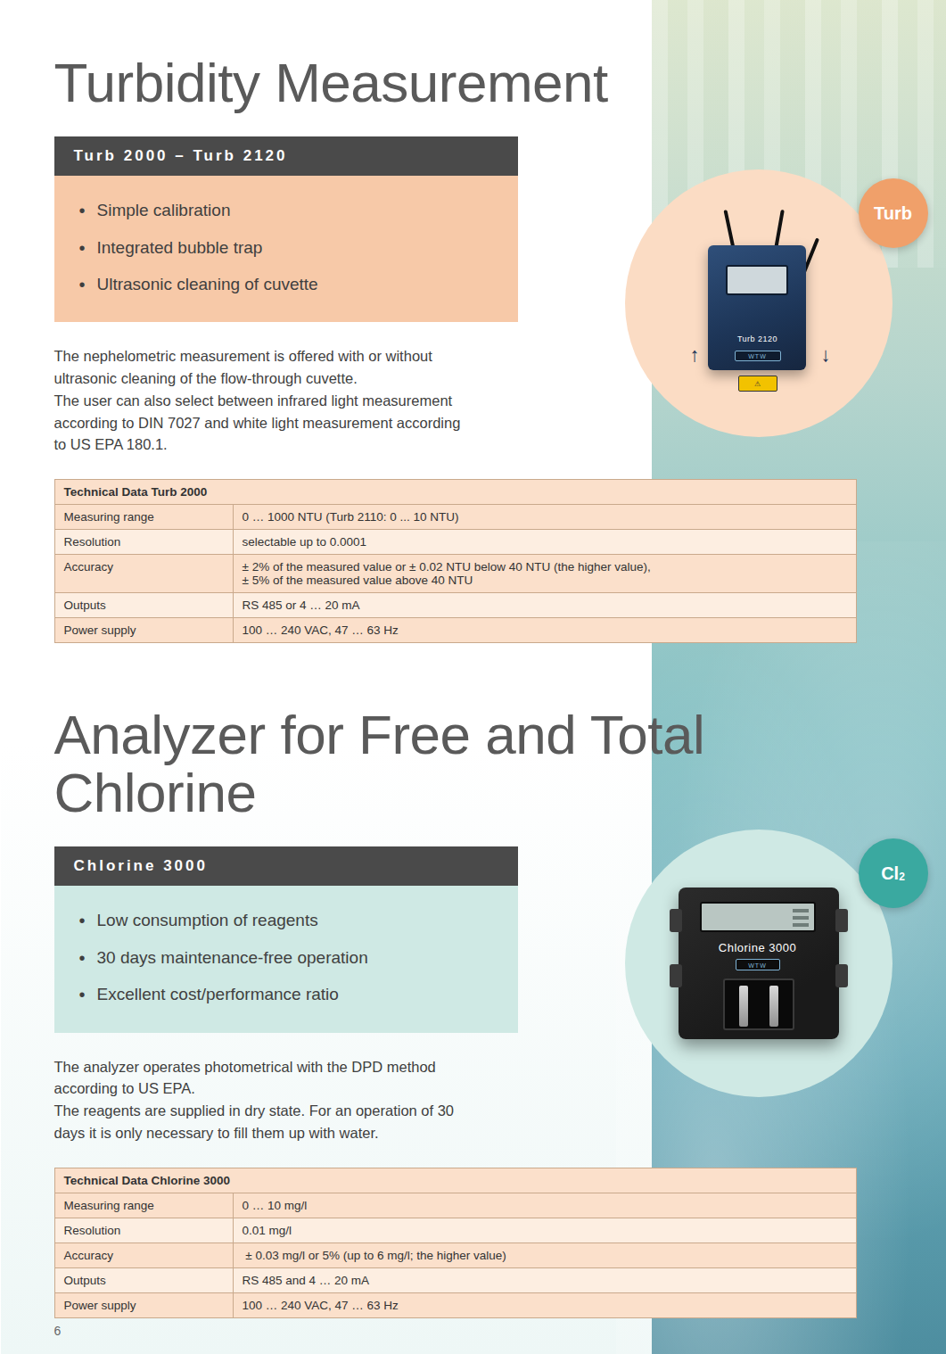Turb
Cl2
Turb 2120
WTW
⚠
↑
↓
Chlorine 3000
WTW
Turbidity Measurement
Turb 2000 – Turb 2120
Simple calibration
Integrated bubble trap
Ultrasonic cleaning of cuvette
The nephelometric measurement is offered with or without ultrasonic cleaning of the flow-through cuvette.
The user can also select between infrared light measurement according to DIN 7027 and white light measurement according to US EPA 180.1.
| Technical Data Turb 2000 |
| --- |
| Measuring range | 0 … 1000 NTU (Turb 2110: 0 ... 10 NTU) |
| Resolution | selectable up to 0.0001 |
| Accuracy | ± 2% of the measured value or ± 0.02 NTU below 40 NTU (the higher value), ± 5% of the measured value above 40 NTU |
| Outputs | RS 485 or 4 … 20 mA |
| Power supply | 100 … 240 VAC, 47 … 63 Hz |
Analyzer for Free and Total Chlorine
Chlorine 3000
Low consumption of reagents
30 days maintenance-free operation
Excellent cost/performance ratio
The analyzer operates photometrical with the DPD method according to US EPA.
The reagents are supplied in dry state. For an operation of 30 days it is only necessary to fill them up with water.
| Technical Data Chlorine 3000 |
| --- |
| Measuring range | 0 … 10 mg/l |
| Resolution | 0.01 mg/l |
| Accuracy | ± 0.03 mg/l or 5% (up to 6 mg/l; the higher value) |
| Outputs | RS 485 and 4 … 20 mA |
| Power supply | 100 … 240 VAC, 47 … 63 Hz |
6